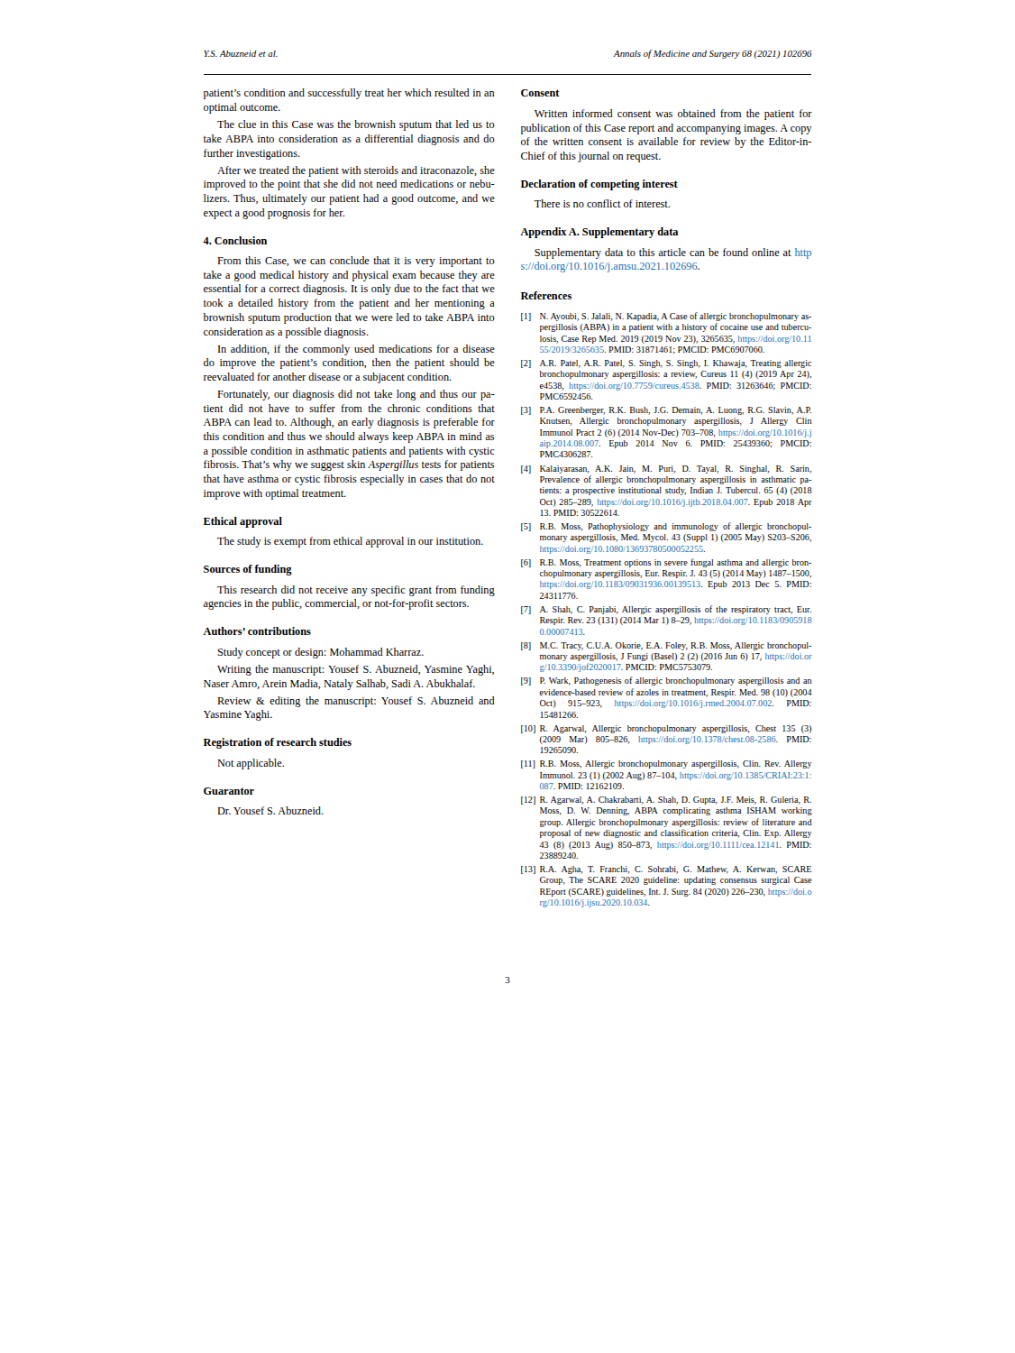Y.S. Abuzneid et al.
Annals of Medicine and Surgery 68 (2021) 102696
patient’s condition and successfully treat her which resulted in an optimal outcome.
The clue in this Case was the brownish sputum that led us to take ABPA into consideration as a differential diagnosis and do further investigations.
After we treated the patient with steroids and itraconazole, she improved to the point that she did not need medications or nebulizers. Thus, ultimately our patient had a good outcome, and we expect a good prognosis for her.
4. Conclusion
From this Case, we can conclude that it is very important to take a good medical history and physical exam because they are essential for a correct diagnosis. It is only due to the fact that we took a detailed history from the patient and her mentioning a brownish sputum production that we were led to take ABPA into consideration as a possible diagnosis.
In addition, if the commonly used medications for a disease do improve the patient’s condition, then the patient should be reevaluated for another disease or a subjacent condition.
Fortunately, our diagnosis did not take long and thus our patient did not have to suffer from the chronic conditions that ABPA can lead to. Although, an early diagnosis is preferable for this condition and thus we should always keep ABPA in mind as a possible condition in asthmatic patients and patients with cystic fibrosis. That’s why we suggest skin Aspergillus tests for patients that have asthma or cystic fibrosis especially in cases that do not improve with optimal treatment.
Ethical approval
The study is exempt from ethical approval in our institution.
Sources of funding
This research did not receive any specific grant from funding agencies in the public, commercial, or not-for-profit sectors.
Authors’ contributions
Study concept or design: Mohammad Kharraz.
Writing the manuscript: Yousef S. Abuzneid, Yasmine Yaghi, Naser Amro, Arein Madia, Nataly Salhab, Sadi A. Abukhalaf.
Review & editing the manuscript: Yousef S. Abuzneid and Yasmine Yaghi.
Registration of research studies
Not applicable.
Guarantor
Dr. Yousef S. Abuzneid.
Consent
Written informed consent was obtained from the patient for publication of this Case report and accompanying images. A copy of the written consent is available for review by the Editor-in-Chief of this journal on request.
Declaration of competing interest
There is no conflict of interest.
Appendix A. Supplementary data
Supplementary data to this article can be found online at https://doi.org/10.1016/j.amsu.2021.102696.
References
[1] N. Ayoubi, S. Jalali, N. Kapadia, A Case of allergic bronchopulmonary aspergillosis (ABPA) in a patient with a history of cocaine use and tuberculosis, Case Rep Med. 2019 (2019 Nov 23), 3265635, https://doi.org/10.1155/2019/3265635. PMID: 31871461; PMCID: PMC6907060.
[2] A.R. Patel, A.R. Patel, S. Singh, S. Singh, I. Khawaja, Treating allergic bronchopulmonary aspergillosis: a review, Cureus 11 (4) (2019 Apr 24), e4538, https://doi.org/10.7759/cureus.4538. PMID: 31263646; PMCID: PMC6592456.
[3] P.A. Greenberger, R.K. Bush, J.G. Demain, A. Luong, R.G. Slavin, A.P. Knutsen, Allergic bronchopulmonary aspergillosis, J Allergy Clin Immunol Pract 2 (6) (2014 Nov-Dec) 703–708, https://doi.org/10.1016/j.jaip.2014.08.007. Epub 2014 Nov 6. PMID: 25439360; PMCID: PMC4306287.
[4] Kalaiyarasan, A.K. Jain, M. Puri, D. Tayal, R. Singhal, R. Sarin, Prevalence of allergic bronchopulmonary aspergillosis in asthmatic patients: a prospective institutional study, Indian J. Tubercul. 65 (4) (2018 Oct) 285–289, https://doi.org/10.1016/j.ijtb.2018.04.007. Epub 2018 Apr 13. PMID: 30522614.
[5] R.B. Moss, Pathophysiology and immunology of allergic bronchopulmonary aspergillosis, Med. Mycol. 43 (Suppl 1) (2005 May) S203–S206, https://doi.org/10.1080/13693780500052255.
[6] R.B. Moss, Treatment options in severe fungal asthma and allergic bronchopulmonary aspergillosis, Eur. Respir. J. 43 (5) (2014 May) 1487–1500, https://doi.org/10.1183/09031936.00139513. Epub 2013 Dec 5. PMID: 24311776.
[7] A. Shah, C. Panjabi, Allergic aspergillosis of the respiratory tract, Eur. Respir. Rev. 23 (131) (2014 Mar 1) 8–29, https://doi.org/10.1183/09059180.00007413.
[8] M.C. Tracy, C.U.A. Okorie, E.A. Foley, R.B. Moss, Allergic bronchopulmonary aspergillosis, J Fungi (Basel) 2 (2) (2016 Jun 6) 17, https://doi.org/10.3390/jof2020017. PMCID: PMC5753079.
[9] P. Wark, Pathogenesis of allergic bronchopulmonary aspergillosis and an evidence-based review of azoles in treatment, Respir. Med. 98 (10) (2004 Oct) 915–923, https://doi.org/10.1016/j.rmed.2004.07.002. PMID: 15481266.
[10] R. Agarwal, Allergic bronchopulmonary aspergillosis, Chest 135 (3) (2009 Mar) 805–826, https://doi.org/10.1378/chest.08-2586. PMID: 19265090.
[11] R.B. Moss, Allergic bronchopulmonary aspergillosis, Clin. Rev. Allergy Immunol. 23 (1) (2002 Aug) 87–104, https://doi.org/10.1385/CRIAI:23:1:087. PMID: 12162109.
[12] R. Agarwal, A. Chakrabarti, A. Shah, D. Gupta, J.F. Meis, R. Guleria, R. Moss, D. W. Denning, ABPA complicating asthma ISHAM working group. Allergic bronchopulmonary aspergillosis: review of literature and proposal of new diagnostic and classification criteria, Clin. Exp. Allergy 43 (8) (2013 Aug) 850–873, https://doi.org/10.1111/cea.12141. PMID: 23889240.
[13] R.A. Agha, T. Franchi, C. Sohrabi, G. Mathew, A. Kerwan, SCARE Group, The SCARE 2020 guideline: updating consensus surgical Case REport (SCARE) guidelines, Int. J. Surg. 84 (2020) 226–230, https://doi.org/10.1016/j.ijsu.2020.10.034.
3